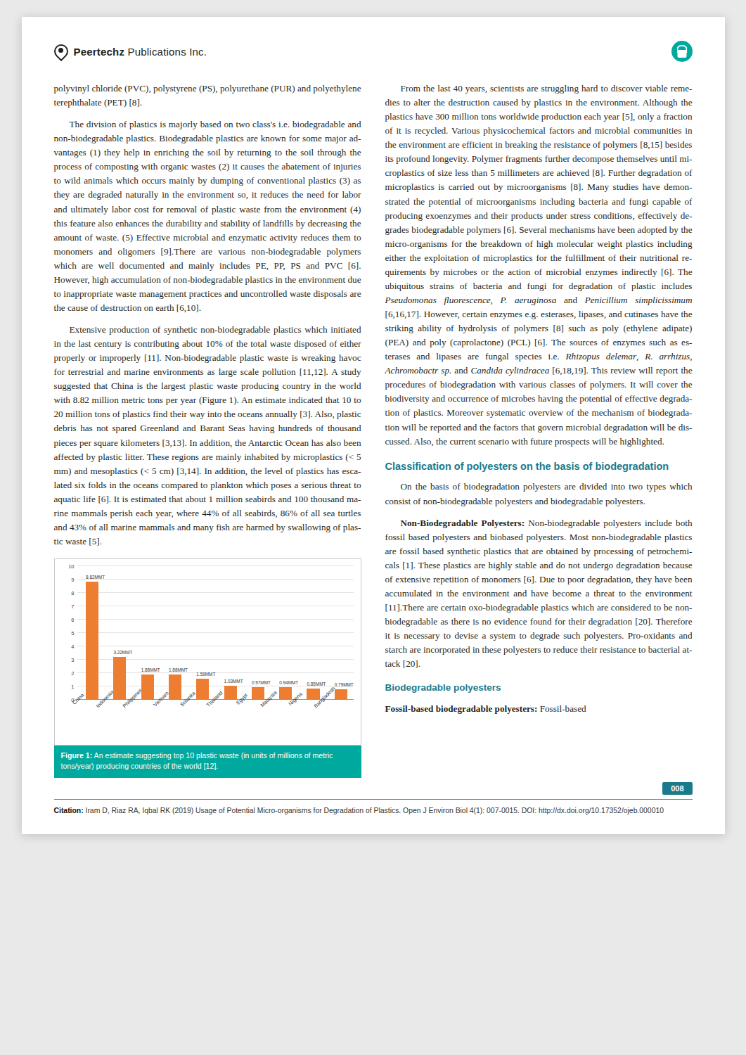Peertechz Publications Inc.
polyvinyl chloride (PVC), polystyrene (PS), polyurethane (PUR) and polyethylene terephthalate (PET) [8].
The division of plastics is majorly based on two class's i.e. biodegradable and non-biodegradable plastics. Biodegradable plastics are known for some major advantages (1) they help in enriching the soil by returning to the soil through the process of composting with organic wastes (2) it causes the abatement of injuries to wild animals which occurs mainly by dumping of conventional plastics (3) as they are degraded naturally in the environment so, it reduces the need for labor and ultimately labor cost for removal of plastic waste from the environment (4) this feature also enhances the durability and stability of landfills by decreasing the amount of waste. (5) Effective microbial and enzymatic activity reduces them to monomers and oligomers [9].There are various non-biodegradable polymers which are well documented and mainly includes PE, PP, PS and PVC [6]. However, high accumulation of non-biodegradable plastics in the environment due to inappropriate waste management practices and uncontrolled waste disposals are the cause of destruction on earth [6,10].
Extensive production of synthetic non-biodegradable plastics which initiated in the last century is contributing about 10% of the total waste disposed of either properly or improperly [11]. Non-biodegradable plastic waste is wreaking havoc for terrestrial and marine environments as large scale pollution [11,12]. A study suggested that China is the largest plastic waste producing country in the world with 8.82 million metric tons per year (Figure 1). An estimate indicated that 10 to 20 million tons of plastics find their way into the oceans annually [3]. Also, plastic debris has not spared Greenland and Barant Seas having hundreds of thousand pieces per square kilometers [3,13]. In addition, the Antarctic Ocean has also been affected by plastic litter. These regions are mainly inhabited by microplastics (< 5 mm) and mesoplastics (< 5 cm) [3,14]. In addition, the level of plastics has escalated six folds in the oceans compared to plankton which poses a serious threat to aquatic life [6]. It is estimated that about 1 million seabirds and 100 thousand marine mammals perish each year, where 44% of all seabirds, 86% of all sea turtles and 43% of all marine mammals and many fish are harmed by swallowing of plastic waste [5].
10 9 8 7 6 5 4 3 2 1 0
8.82MMT
3.22MMT
1.88MMT
1.88MMT
1.59MMT
1.03MMT
0.97MMT
0.94MMT
0.85MMT
0.79MMT
China
Indonesia
Philippines
Vietnam
Srilanka
Thailand
Egypt
Malaysia
Nigeria
Bangladesh
Figure 1: An estimate suggesting top 10 plastic waste (in units of millions of metric tons/year) producing countries of the world [12].
From the last 40 years, scientists are struggling hard to discover viable remedies to alter the destruction caused by plastics in the environment. Although the plastics have 300 million tons worldwide production each year [5], only a fraction of it is recycled. Various physicochemical factors and microbial communities in the environment are efficient in breaking the resistance of polymers [8,15] besides its profound longevity. Polymer fragments further decompose themselves until microplastics of size less than 5 millimeters are achieved [8]. Further degradation of microplastics is carried out by microorganisms [8]. Many studies have demonstrated the potential of microorganisms including bacteria and fungi capable of producing exoenzymes and their products under stress conditions, effectively degrades biodegradable polymers [6]. Several mechanisms have been adopted by the micro-organisms for the breakdown of high molecular weight plastics including either the exploitation of microplastics for the fulfillment of their nutritional requirements by microbes or the action of microbial enzymes indirectly [6]. The ubiquitous strains of bacteria and fungi for degradation of plastic includes Pseudomonas fluorescence, P. aeruginosa and Penicillium simplicissimum [6,16,17]. However, certain enzymes e.g. esterases, lipases, and cutinases have the striking ability of hydrolysis of polymers [8] such as poly (ethylene adipate) (PEA) and poly (caprolactone) (PCL) [6]. The sources of enzymes such as esterases and lipases are fungal species i.e. Rhizopus delemar, R. arrhizus, Achromobactr sp. and Candida cylindracea [6,18,19]. This review will report the procedures of biodegradation with various classes of polymers. It will cover the biodiversity and occurrence of microbes having the potential of effective degradation of plastics. Moreover systematic overview of the mechanism of biodegradation will be reported and the factors that govern microbial degradation will be discussed. Also, the current scenario with future prospects will be highlighted.
Classification of polyesters on the basis of biodegradation
On the basis of biodegradation polyesters are divided into two types which consist of non-biodegradable polyesters and biodegradable polyesters.
Non-Biodegradable Polyesters: Non-biodegradable polyesters include both fossil based polyesters and biobased polyesters. Most non-biodegradable plastics are fossil based synthetic plastics that are obtained by processing of petrochemicals [1]. These plastics are highly stable and do not undergo degradation because of extensive repetition of monomers [6]. Due to poor degradation, they have been accumulated in the environment and have become a threat to the environment [11].There are certain oxo-biodegradable plastics which are considered to be nonbiodegradable as there is no evidence found for their degradation [20]. Therefore it is necessary to devise a system to degrade such polyesters. Pro-oxidants and starch are incorporated in these polyesters to reduce their resistance to bacterial attack [20].
Biodegradable polyesters
Fossil-based biodegradable polyesters: Fossil-based
008
Citation: Iram D, Riaz RA, Iqbal RK (2019) Usage of Potential Micro-organisms for Degradation of Plastics. Open J Environ Biol 4(1): 007-0015. DOI: http://dx.doi.org/10.17352/ojeb.000010